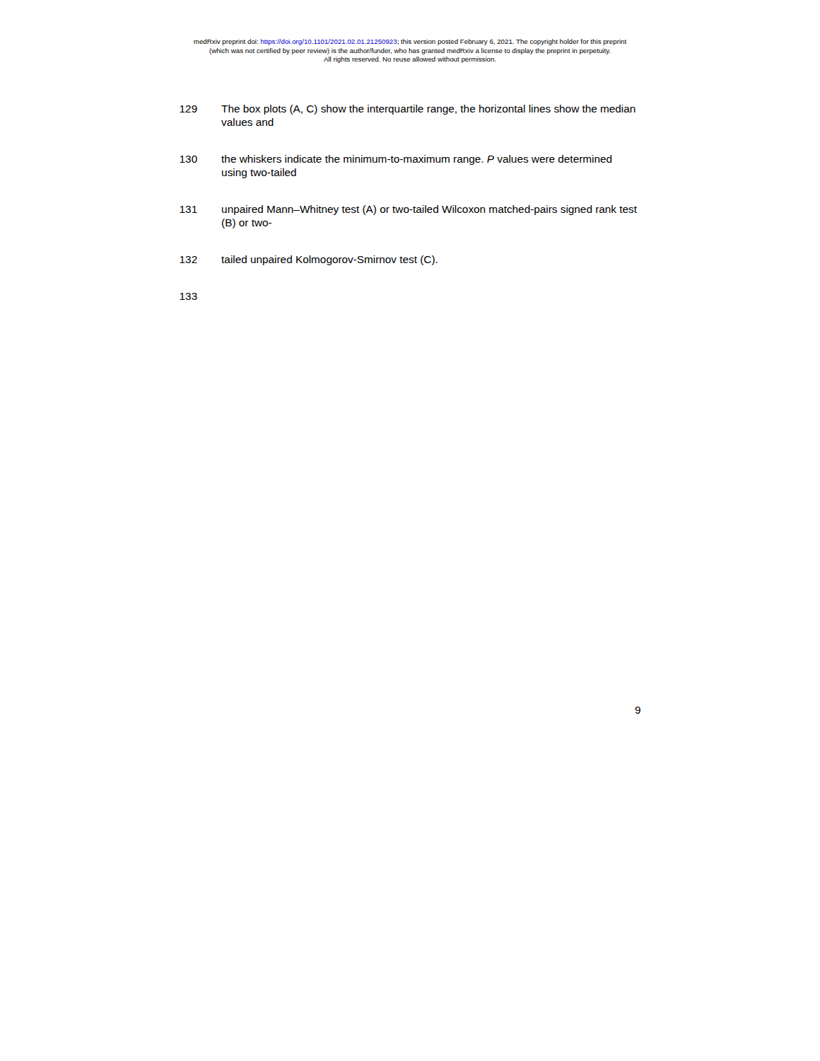medRxiv preprint doi: https://doi.org/10.1101/2021.02.01.21250923; this version posted February 6, 2021. The copyright holder for this preprint
(which was not certified by peer review) is the author/funder, who has granted medRxiv a license to display the preprint in perpetuity.
All rights reserved. No reuse allowed without permission.
129
The box plots (A, C) show the interquartile range, the horizontal lines show the median values and
130
the whiskers indicate the minimum-to-maximum range. P values were determined using two-tailed
131
unpaired Mann–Whitney test (A) or two-tailed Wilcoxon matched-pairs signed rank test (B) or two-
132
tailed unpaired Kolmogorov-Smirnov test (C).
133
9